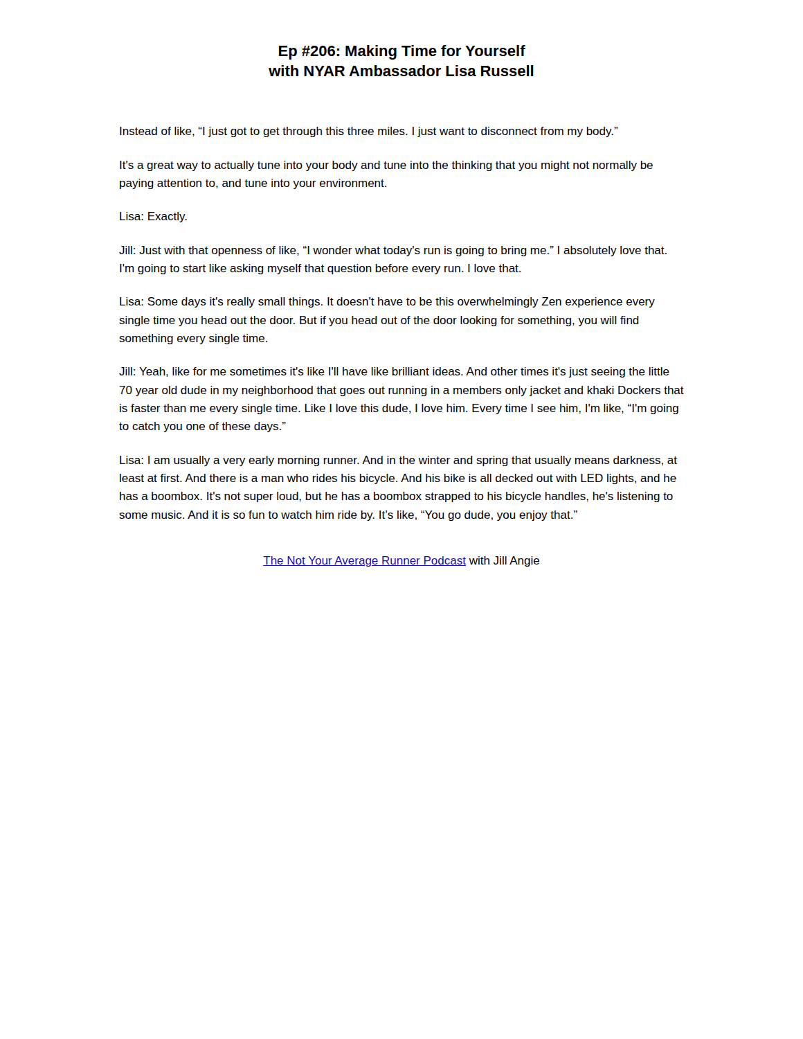Ep #206: Making Time for Yourself
with NYAR Ambassador Lisa Russell
Instead of like, “I just got to get through this three miles. I just want to disconnect from my body.”
It's a great way to actually tune into your body and tune into the thinking that you might not normally be paying attention to, and tune into your environment.
Lisa: Exactly.
Jill: Just with that openness of like, “I wonder what today's run is going to bring me.” I absolutely love that. I'm going to start like asking myself that question before every run. I love that.
Lisa: Some days it's really small things. It doesn't have to be this overwhelmingly Zen experience every single time you head out the door. But if you head out of the door looking for something, you will find something every single time.
Jill: Yeah, like for me sometimes it's like I'll have like brilliant ideas. And other times it's just seeing the little 70 year old dude in my neighborhood that goes out running in a members only jacket and khaki Dockers that is faster than me every single time. Like I love this dude, I love him. Every time I see him, I'm like, “I'm going to catch you one of these days.”
Lisa: I am usually a very early morning runner. And in the winter and spring that usually means darkness, at least at first. And there is a man who rides his bicycle. And his bike is all decked out with LED lights, and he has a boombox. It's not super loud, but he has a boombox strapped to his bicycle handles, he's listening to some music. And it is so fun to watch him ride by. It’s like, “You go dude, you enjoy that.”
The Not Your Average Runner Podcast with Jill Angie